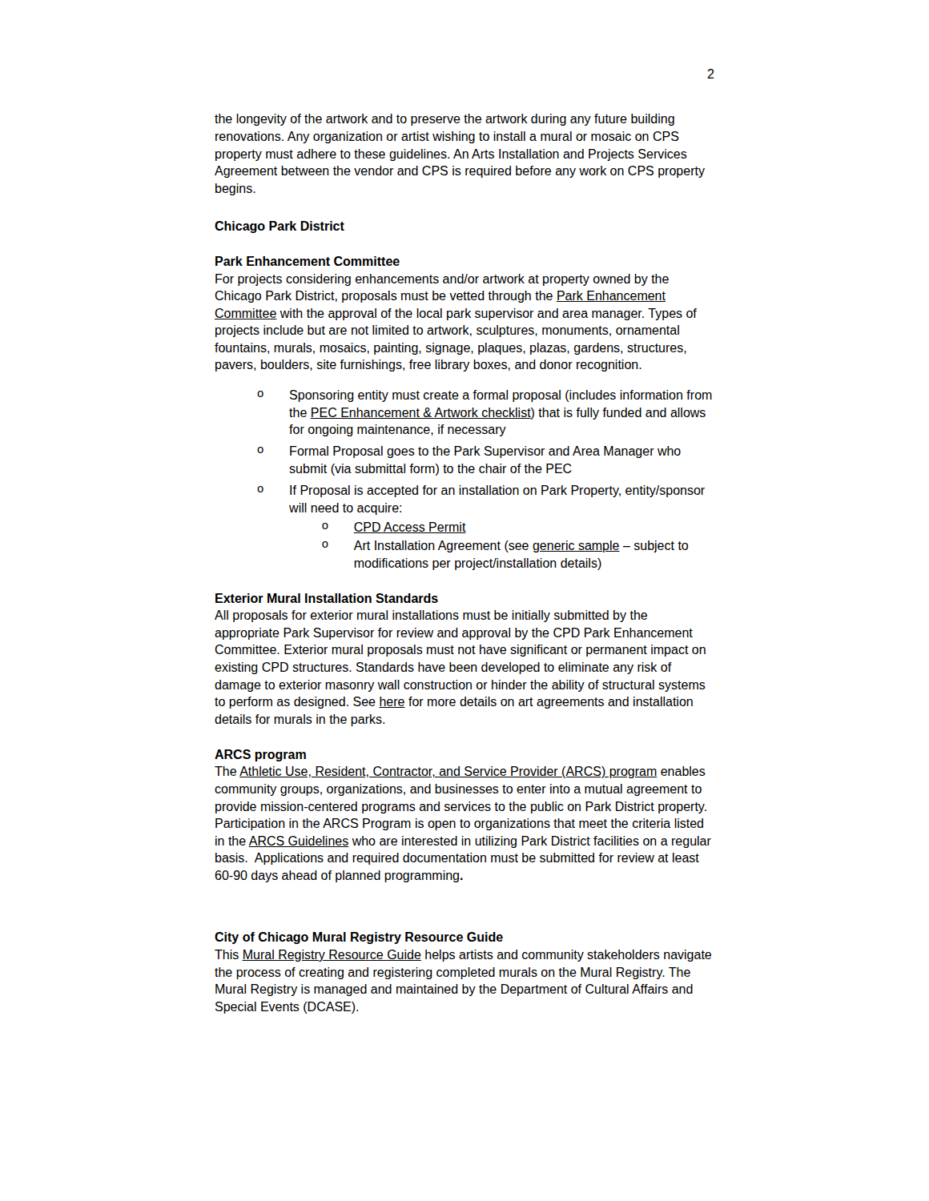2
the longevity of the artwork and to preserve the artwork during any future building renovations. Any organization or artist wishing to install a mural or mosaic on CPS property must adhere to these guidelines. An Arts Installation and Projects Services Agreement between the vendor and CPS is required before any work on CPS property begins.
Chicago Park District
Park Enhancement Committee
For projects considering enhancements and/or artwork at property owned by the Chicago Park District, proposals must be vetted through the Park Enhancement Committee with the approval of the local park supervisor and area manager. Types of projects include but are not limited to artwork, sculptures, monuments, ornamental fountains, murals, mosaics, painting, signage, plaques, plazas, gardens, structures, pavers, boulders, site furnishings, free library boxes, and donor recognition.
Sponsoring entity must create a formal proposal (includes information from the PEC Enhancement & Artwork checklist) that is fully funded and allows for ongoing maintenance, if necessary
Formal Proposal goes to the Park Supervisor and Area Manager who submit (via submittal form) to the chair of the PEC
If Proposal is accepted for an installation on Park Property, entity/sponsor will need to acquire:
CPD Access Permit
Art Installation Agreement (see generic sample – subject to modifications per project/installation details)
Exterior Mural Installation Standards
All proposals for exterior mural installations must be initially submitted by the appropriate Park Supervisor for review and approval by the CPD Park Enhancement Committee. Exterior mural proposals must not have significant or permanent impact on existing CPD structures. Standards have been developed to eliminate any risk of damage to exterior masonry wall construction or hinder the ability of structural systems to perform as designed. See here for more details on art agreements and installation details for murals in the parks.
ARCS program
The Athletic Use, Resident, Contractor, and Service Provider (ARCS) program enables community groups, organizations, and businesses to enter into a mutual agreement to provide mission-centered programs and services to the public on Park District property. Participation in the ARCS Program is open to organizations that meet the criteria listed in the ARCS Guidelines who are interested in utilizing Park District facilities on a regular basis. Applications and required documentation must be submitted for review at least 60-90 days ahead of planned programming.
City of Chicago Mural Registry Resource Guide
This Mural Registry Resource Guide helps artists and community stakeholders navigate the process of creating and registering completed murals on the Mural Registry. The Mural Registry is managed and maintained by the Department of Cultural Affairs and Special Events (DCASE).